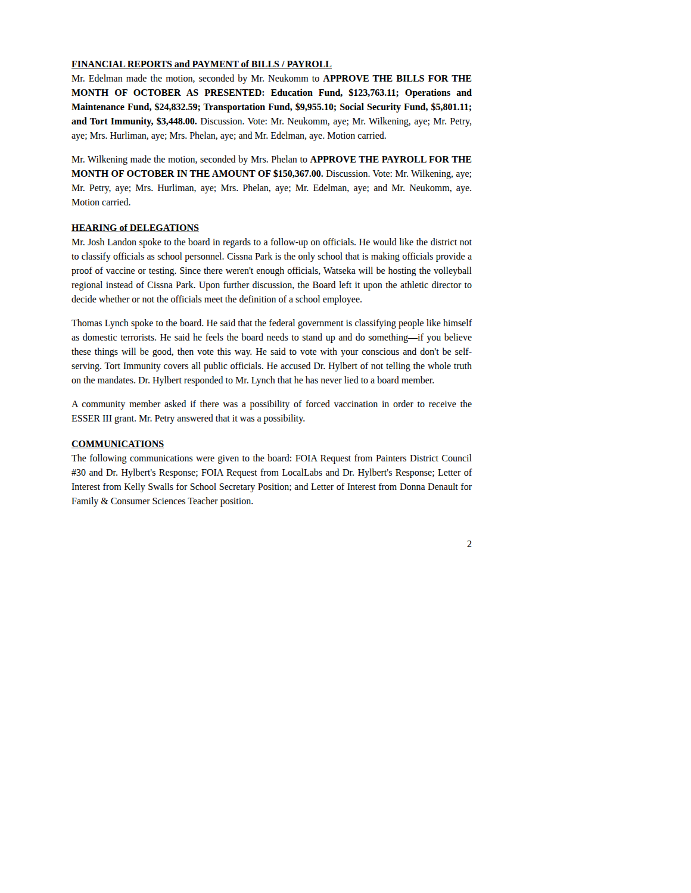FINANCIAL REPORTS and PAYMENT of BILLS / PAYROLL
Mr. Edelman made the motion, seconded by Mr. Neukomm to APPROVE THE BILLS FOR THE MONTH OF OCTOBER AS PRESENTED: Education Fund, $123,763.11; Operations and Maintenance Fund, $24,832.59; Transportation Fund, $9,955.10; Social Security Fund, $5,801.11; and Tort Immunity, $3,448.00. Discussion. Vote: Mr. Neukomm, aye; Mr. Wilkening, aye; Mr. Petry, aye; Mrs. Hurliman, aye; Mrs. Phelan, aye; and Mr. Edelman, aye. Motion carried.
Mr. Wilkening made the motion, seconded by Mrs. Phelan to APPROVE THE PAYROLL FOR THE MONTH OF OCTOBER IN THE AMOUNT OF $150,367.00. Discussion. Vote: Mr. Wilkening, aye; Mr. Petry, aye; Mrs. Hurliman, aye; Mrs. Phelan, aye; Mr. Edelman, aye; and Mr. Neukomm, aye. Motion carried.
HEARING of DELEGATIONS
Mr. Josh Landon spoke to the board in regards to a follow-up on officials. He would like the district not to classify officials as school personnel. Cissna Park is the only school that is making officials provide a proof of vaccine or testing. Since there weren't enough officials, Watseka will be hosting the volleyball regional instead of Cissna Park. Upon further discussion, the Board left it upon the athletic director to decide whether or not the officials meet the definition of a school employee.
Thomas Lynch spoke to the board. He said that the federal government is classifying people like himself as domestic terrorists. He said he feels the board needs to stand up and do something—if you believe these things will be good, then vote this way. He said to vote with your conscious and don't be self-serving. Tort Immunity covers all public officials. He accused Dr. Hylbert of not telling the whole truth on the mandates. Dr. Hylbert responded to Mr. Lynch that he has never lied to a board member.
A community member asked if there was a possibility of forced vaccination in order to receive the ESSER III grant. Mr. Petry answered that it was a possibility.
COMMUNICATIONS
The following communications were given to the board: FOIA Request from Painters District Council #30 and Dr. Hylbert's Response; FOIA Request from LocalLabs and Dr. Hylbert's Response; Letter of Interest from Kelly Swalls for School Secretary Position; and Letter of Interest from Donna Denault for Family & Consumer Sciences Teacher position.
2